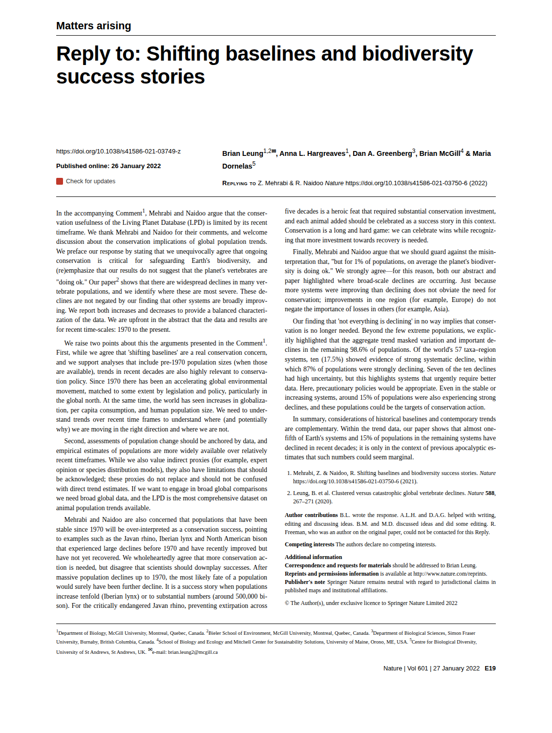Matters arising
Reply to: Shifting baselines and biodiversity success stories
https://doi.org/10.1038/s41586-021-03749-z Published online: 26 January 2022 Check for updates
Brian Leung1,2✉, Anna L. Hargreaves1, Dan A. Greenberg3, Brian McGill4 & Maria Dornelas5
Replying to Z. Mehrabi & R. Naidoo Nature https://doi.org/10.1038/s41586-021-03750-6 (2022)
In the accompanying Comment1, Mehrabi and Naidoo argue that the conservation usefulness of the Living Planet Database (LPD) is limited by its recent timeframe. We thank Mehrabi and Naidoo for their comments, and welcome discussion about the conservation implications of global population trends. We preface our response by stating that we unequivocally agree that ongoing conservation is critical for safeguarding Earth's biodiversity, and (re)emphasize that our results do not suggest that the planet's vertebrates are "doing ok." Our paper2 shows that there are widespread declines in many vertebrate populations, and we identify where these are most severe. These declines are not negated by our finding that other systems are broadly improving. We report both increases and decreases to provide a balanced characterization of the data. We are upfront in the abstract that the data and results are for recent time-scales: 1970 to the present.
We raise two points about this the arguments presented in the Comment1. First, while we agree that 'shifting baselines' are a real conservation concern, and we support analyses that include pre-1970 population sizes (when those are available), trends in recent decades are also highly relevant to conservation policy. Since 1970 there has been an accelerating global environmental movement, matched to some extent by legislation and policy, particularly in the global north. At the same time, the world has seen increases in globalization, per capita consumption, and human population size. We need to understand trends over recent time frames to understand where (and potentially why) we are moving in the right direction and where we are not.
Second, assessments of population change should be anchored by data, and empirical estimates of populations are more widely available over relatively recent timeframes. While we also value indirect proxies (for example, expert opinion or species distribution models), they also have limitations that should be acknowledged; these proxies do not replace and should not be confused with direct trend estimates. If we want to engage in broad global comparisons we need broad global data, and the LPD is the most comprehensive dataset on animal population trends available.
Mehrabi and Naidoo are also concerned that populations that have been stable since 1970 will be over-interpreted as a conservation success, pointing to examples such as the Javan rhino, Iberian lynx and North American bison that experienced large declines before 1970 and have recently improved but have not yet recovered. We wholeheartedly agree that more conservation action is needed, but disagree that scientists should downplay successes. After massive population declines up to 1970, the most likely fate of a population would surely have been further decline. It is a success story when populations increase tenfold (Iberian lynx) or to substantial numbers (around 500,000 bison). For the critically endangered Javan rhino, preventing extirpation across five decades is a heroic feat that required substantial conservation investment, and each animal added should be celebrated as a success story in this context. Conservation is a long and hard game: we can celebrate wins while recognizing that more investment towards recovery is needed.
Finally, Mehrabi and Naidoo argue that we should guard against the misinterpretation that, "but for 1% of populations, on average the planet's biodiversity is doing ok." We strongly agree—for this reason, both our abstract and paper highlighted where broad-scale declines are occurring. Just because more systems were improving than declining does not obviate the need for conservation; improvements in one region (for example, Europe) do not negate the importance of losses in others (for example, Asia).
Our finding that 'not everything is declining' in no way implies that conservation is no longer needed. Beyond the few extreme populations, we explicitly highlighted that the aggregate trend masked variation and important declines in the remaining 98.6% of populations. Of the world's 57 taxa–region systems, ten (17.5%) showed evidence of strong systematic decline, within which 87% of populations were strongly declining. Seven of the ten declines had high uncertainty, but this highlights systems that urgently require better data. Here, precautionary policies would be appropriate. Even in the stable or increasing systems, around 15% of populations were also experiencing strong declines, and these populations could be the targets of conservation action.
In summary, considerations of historical baselines and contemporary trends are complementary. Within the trend data, our paper shows that almost one-fifth of Earth's systems and 15% of populations in the remaining systems have declined in recent decades; it is only in the context of previous apocalyptic estimates that such numbers could seem marginal.
Mehrabi, Z. & Naidoo, R. Shifting baselines and biodiversity success stories. Nature https://doi.org/10.1038/s41586-021-03750-6 (2021).
Leung, B. et al. Clustered versus catastrophic global vertebrate declines. Nature 588, 267–271 (2020).
Author contributions B.L. wrote the response. A.L.H. and D.A.G. helped with writing, editing and discussing ideas. B.M. and M.D. discussed ideas and did some editing. R. Freeman, who was an author on the original paper, could not be contacted for this Reply.
Competing interests The authors declare no competing interests.
Additional information
Correspondence and requests for materials should be addressed to Brian Leung.
Reprints and permissions information is available at http://www.nature.com/reprints.
Publisher's note Springer Nature remains neutral with regard to jurisdictional claims in published maps and institutional affiliations.
© The Author(s), under exclusive licence to Springer Nature Limited 2022
1Department of Biology, McGill University, Montreal, Quebec, Canada. 2Bieler School of Environment, McGill University, Montreal, Quebec, Canada. 3Department of Biological Sciences, Simon Fraser University, Burnaby, British Columbia, Canada. 4School of Biology and Ecology and Mitchell Center for Sustainability Solutions, University of Maine, Orono, ME, USA. 5Centre for Biological Diversity, University of St Andrews, St Andrews, UK. ✉e-mail: brian.leung2@mcgill.ca
Nature | Vol 601 | 27 January 2022 E19